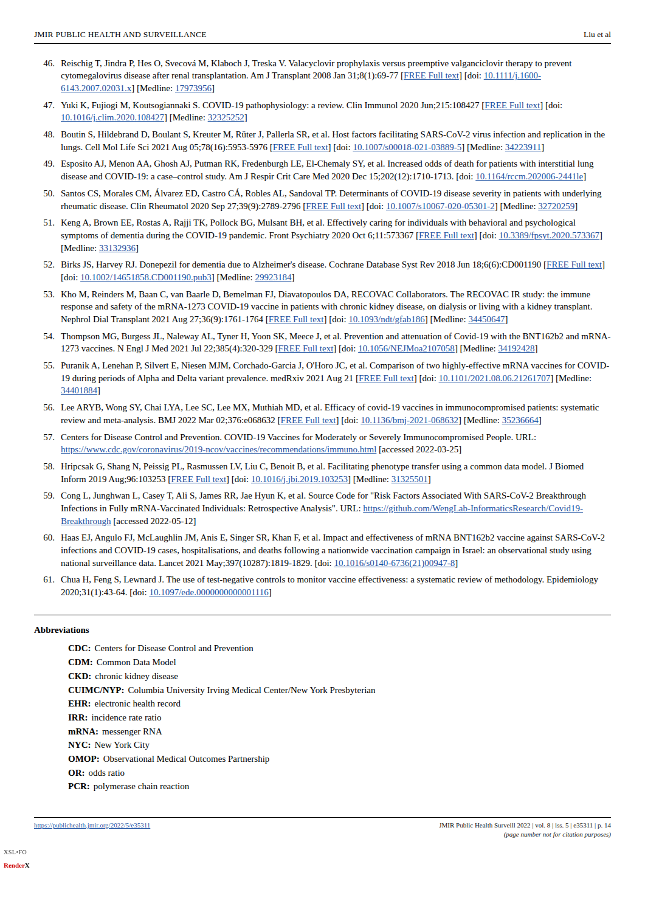JMIR Public Health and Surveillance
Liu et al
46. Reischig T, Jindra P, Hes O, Svecová M, Klaboch J, Treska V. Valacyclovir prophylaxis versus preemptive valganciclovir therapy to prevent cytomegalovirus disease after renal transplantation. Am J Transplant 2008 Jan 31;8(1):69-77 [FREE Full text] [doi: 10.1111/j.1600-6143.2007.02031.x] [Medline: 17973956]
47. Yuki K, Fujiogi M, Koutsogiannaki S. COVID-19 pathophysiology: a review. Clin Immunol 2020 Jun;215:108427 [FREE Full text] [doi: 10.1016/j.clim.2020.108427] [Medline: 32325252]
48. Boutin S, Hildebrand D, Boulant S, Kreuter M, Rüter J, Pallerla SR, et al. Host factors facilitating SARS-CoV-2 virus infection and replication in the lungs. Cell Mol Life Sci 2021 Aug 05;78(16):5953-5976 [FREE Full text] [doi: 10.1007/s00018-021-03889-5] [Medline: 34223911]
49. Esposito AJ, Menon AA, Ghosh AJ, Putman RK, Fredenburgh LE, El-Chemaly SY, et al. Increased odds of death for patients with interstitial lung disease and COVID-19: a case–control study. Am J Respir Crit Care Med 2020 Dec 15;202(12):1710-1713. [doi: 10.1164/rccm.202006-2441le]
50. Santos CS, Morales CM, Álvarez ED, Castro CÁ, Robles AL, Sandoval TP. Determinants of COVID-19 disease severity in patients with underlying rheumatic disease. Clin Rheumatol 2020 Sep 27;39(9):2789-2796 [FREE Full text] [doi: 10.1007/s10067-020-05301-2] [Medline: 32720259]
51. Keng A, Brown EE, Rostas A, Rajji TK, Pollock BG, Mulsant BH, et al. Effectively caring for individuals with behavioral and psychological symptoms of dementia during the COVID-19 pandemic. Front Psychiatry 2020 Oct 6;11:573367 [FREE Full text] [doi: 10.3389/fpsyt.2020.573367] [Medline: 33132936]
52. Birks JS, Harvey RJ. Donepezil for dementia due to Alzheimer's disease. Cochrane Database Syst Rev 2018 Jun 18;6(6):CD001190 [FREE Full text] [doi: 10.1002/14651858.CD001190.pub3] [Medline: 29923184]
53. Kho M, Reinders M, Baan C, van Baarle D, Bemelman FJ, Diavatopoulos DA, RECOVAC Collaborators. The RECOVAC IR study: the immune response and safety of the mRNA-1273 COVID-19 vaccine in patients with chronic kidney disease, on dialysis or living with a kidney transplant. Nephrol Dial Transplant 2021 Aug 27;36(9):1761-1764 [FREE Full text] [doi: 10.1093/ndt/gfab186] [Medline: 34450647]
54. Thompson MG, Burgess JL, Naleway AL, Tyner H, Yoon SK, Meece J, et al. Prevention and attenuation of Covid-19 with the BNT162b2 and mRNA-1273 vaccines. N Engl J Med 2021 Jul 22;385(4):320-329 [FREE Full text] [doi: 10.1056/NEJMoa2107058] [Medline: 34192428]
55. Puranik A, Lenehan P, Silvert E, Niesen MJM, Corchado-Garcia J, O'Horo JC, et al. Comparison of two highly-effective mRNA vaccines for COVID-19 during periods of Alpha and Delta variant prevalence. medRxiv 2021 Aug 21 [FREE Full text] [doi: 10.1101/2021.08.06.21261707] [Medline: 34401884]
56. Lee ARYB, Wong SY, Chai LYA, Lee SC, Lee MX, Muthiah MD, et al. Efficacy of covid-19 vaccines in immunocompromised patients: systematic review and meta-analysis. BMJ 2022 Mar 02;376:e068632 [FREE Full text] [doi: 10.1136/bmj-2021-068632] [Medline: 35236664]
57. Centers for Disease Control and Prevention. COVID-19 Vaccines for Moderately or Severely Immunocompromised People. URL: https://www.cdc.gov/coronavirus/2019-ncov/vaccines/recommendations/immuno.html [accessed 2022-03-25]
58. Hripcsak G, Shang N, Peissig PL, Rasmussen LV, Liu C, Benoit B, et al. Facilitating phenotype transfer using a common data model. J Biomed Inform 2019 Aug;96:103253 [FREE Full text] [doi: 10.1016/j.jbi.2019.103253] [Medline: 31325501]
59. Cong L, Junghwan L, Casey T, Ali S, James RR, Jae Hyun K, et al. Source Code for "Risk Factors Associated With SARS-CoV-2 Breakthrough Infections in Fully mRNA-Vaccinated Individuals: Retrospective Analysis". URL: https://github.com/WengLab-InformaticsResearch/Covid19-Breakthrough [accessed 2022-05-12]
60. Haas EJ, Angulo FJ, McLaughlin JM, Anis E, Singer SR, Khan F, et al. Impact and effectiveness of mRNA BNT162b2 vaccine against SARS-CoV-2 infections and COVID-19 cases, hospitalisations, and deaths following a nationwide vaccination campaign in Israel: an observational study using national surveillance data. Lancet 2021 May;397(10287):1819-1829. [doi: 10.1016/s0140-6736(21)00947-8]
61. Chua H, Feng S, Lewnard J. The use of test-negative controls to monitor vaccine effectiveness: a systematic review of methodology. Epidemiology 2020;31(1):43-64. [doi: 10.1097/ede.0000000000001116]
Abbreviations
CDC:
Centers for Disease Control and Prevention
CDM:
Common Data Model
CKD:
chronic kidney disease
CUIMC/NYP:
Columbia University Irving Medical Center/New York Presbyterian
EHR:
electronic health record
IRR:
incidence rate ratio
mRNA:
messenger RNA
NYC:
New York City
OMOP:
Observational Medical Outcomes Partnership
OR:
odds ratio
PCR:
polymerase chain reaction
XSL•FO
RenderX
https://publichealth.jmir.org/2022/5/e35311
JMIR Public Health Surveill 2022 | vol. 8 | iss. 5 | e35311 | p. 14
(page number not for citation purposes)